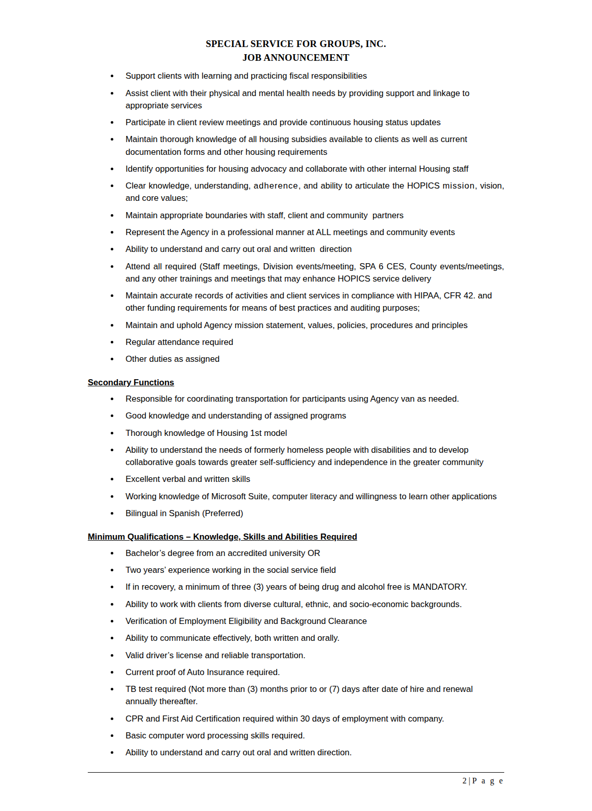SPECIAL SERVICE FOR GROUPS, INC. JOB ANNOUNCEMENT
Support clients with learning and practicing fiscal responsibilities
Assist client with their physical and mental health needs by providing support and linkage to appropriate services
Participate in client review meetings and provide continuous housing status updates
Maintain thorough knowledge of all housing subsidies available to clients as well as current documentation forms and other housing requirements
Identify opportunities for housing advocacy and collaborate with other internal Housing staff
Clear knowledge, understanding, adherence, and ability to articulate the HOPICS mission, vision, and core values;
Maintain appropriate boundaries with staff, client and community partners
Represent the Agency in a professional manner at ALL meetings and community events
Ability to understand and carry out oral and written direction
Attend all required (Staff meetings, Division events/meeting, SPA 6 CES, County events/meetings, and any other trainings and meetings that may enhance HOPICS service delivery
Maintain accurate records of activities and client services in compliance with HIPAA, CFR 42. and other funding requirements for means of best practices and auditing purposes;
Maintain and uphold Agency mission statement, values, policies, procedures and principles
Regular attendance required
Other duties as assigned
Secondary Functions
Responsible for coordinating transportation for participants using Agency van as needed.
Good knowledge and understanding of assigned programs
Thorough knowledge of Housing 1st model
Ability to understand the needs of formerly homeless people with disabilities and to develop collaborative goals towards greater self-sufficiency and independence in the greater community
Excellent verbal and written skills
Working knowledge of Microsoft Suite, computer literacy and willingness to learn other applications
Bilingual in Spanish (Preferred)
Minimum Qualifications – Knowledge, Skills and Abilities Required
Bachelor’s degree from an accredited university OR
Two years’ experience working in the social service field
If in recovery, a minimum of three (3) years of being drug and alcohol free is MANDATORY.
Ability to work with clients from diverse cultural, ethnic, and socio-economic backgrounds.
Verification of Employment Eligibility and Background Clearance
Ability to communicate effectively, both written and orally.
Valid driver’s license and reliable transportation.
Current proof of Auto Insurance required.
TB test required (Not more than (3) months prior to or (7) days after date of hire and renewal annually thereafter.
CPR and First Aid Certification required within 30 days of employment with company.
Basic computer word processing skills required.
Ability to understand and carry out oral and written direction.
2 | P a g e